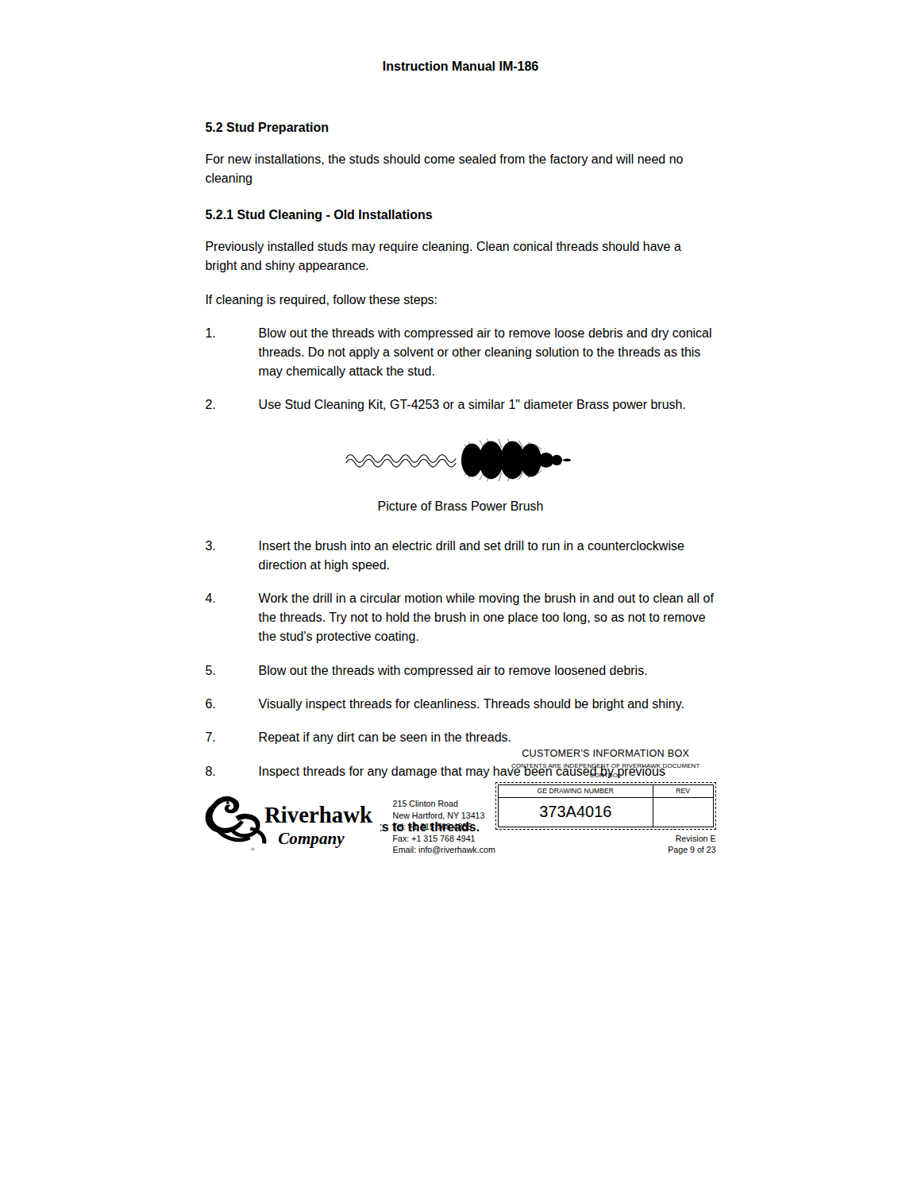Instruction Manual IM-186
5.2 Stud Preparation
For new installations, the studs should come sealed from the factory and will need no cleaning
5.2.1 Stud Cleaning - Old Installations
Previously installed studs may require cleaning. Clean conical threads should have a bright and shiny appearance.
If cleaning is required, follow these steps:
1. Blow out the threads with compressed air to remove loose debris and dry conical threads. Do not apply a solvent or other cleaning solution to the threads as this may chemically attack the stud.
2. Use Stud Cleaning Kit, GT-4253 or a similar 1" diameter Brass power brush.
Picture of Brass Power Brush
3. Insert the brush into an electric drill and set drill to run in a counterclockwise direction at high speed.
4. Work the drill in a circular motion while moving the brush in and out to clean all of the threads. Try not to hold the brush in one place too long, so as not to remove the stud's protective coating.
5. Blow out the threads with compressed air to remove loosened debris.
6. Visually inspect threads for cleanliness. Threads should be bright and shiny.
7. Repeat if any dirt can be seen in the threads.
8. Inspect threads for any damage that may have been caused by previous installation.
Do not apply thread lubricants to the threads.
| | 215 Clinton Road New Hartford, NY 13413 Tel: +1 315 768 4855 Fax: +1 315 768 4941 Email: info@riverhawk.com | CUSTOMER'S INFORMATION BOX CONTENTS ARE INDEPENDENT OF RIVERHAWK DOCUMENT CONTROL / GE DRAWING NUMBER / REV / / 373A4016 / / Revision E Page 9 of 23 |